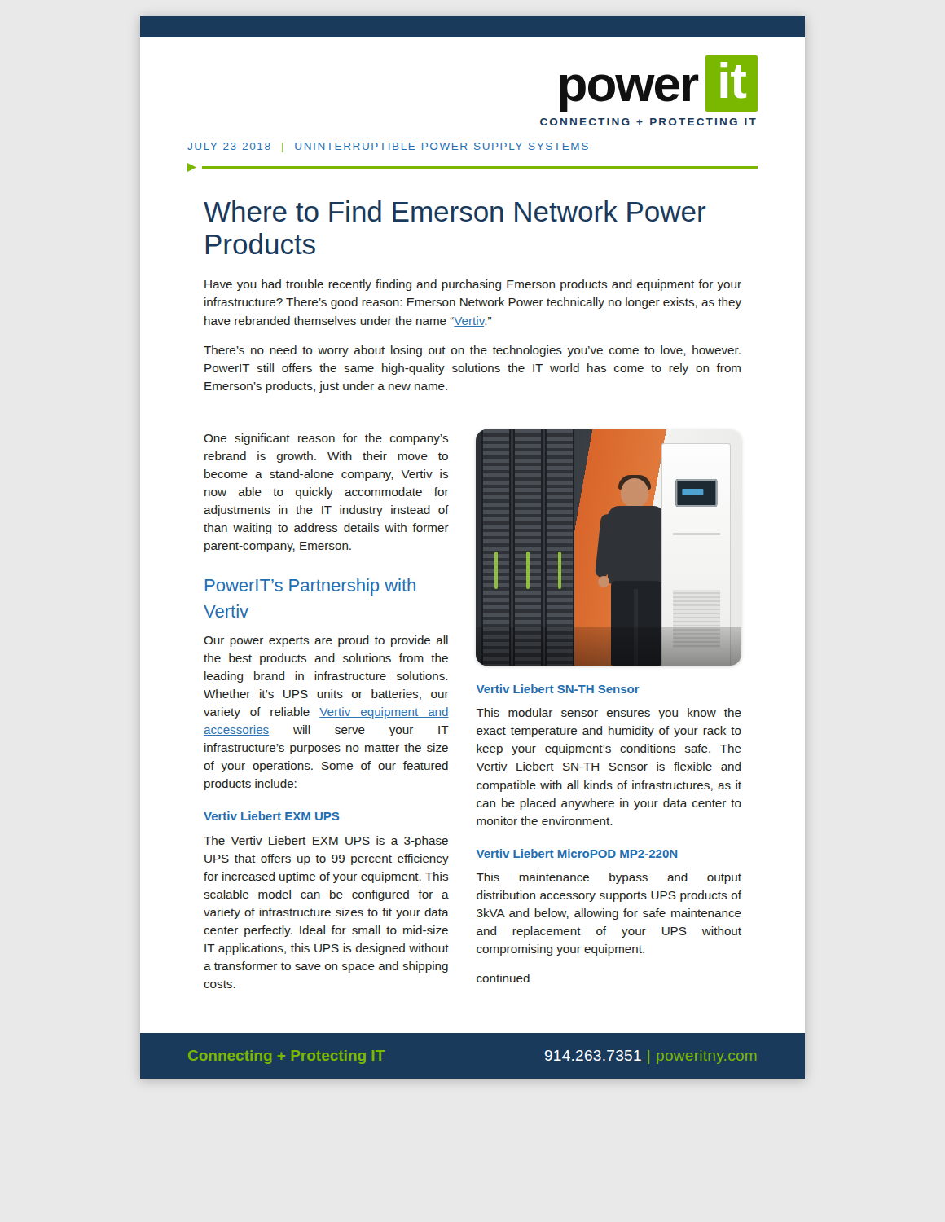power it
Connecting + Protecting IT
JULY 23 2018 | UNINTERRUPTIBLE POWER SUPPLY SYSTEMS
Where to Find Emerson Network Power Products
Have you had trouble recently finding and purchasing Emerson products and equipment for your infrastructure? There’s good reason: Emerson Network Power technically no longer exists, as they have rebranded themselves under the name “Vertiv.”
There’s no need to worry about losing out on the technologies you’ve come to love, however. PowerIT still offers the same high-quality solutions the IT world has come to rely on from Emerson’s products, just under a new name.
One significant reason for the company’s rebrand is growth. With their move to become a stand-alone company, Vertiv is now able to quickly accommodate for adjustments in the IT industry instead of than waiting to address details with former parent-company, Emerson.
PowerIT’s Partnership with Vertiv
Our power experts are proud to provide all the best products and solutions from the leading brand in infrastructure solutions. Whether it’s UPS units or batteries, our variety of reliable Vertiv equipment and accessories will serve your IT infrastructure’s purposes no matter the size of your operations. Some of our featured products include:
Vertiv Liebert EXM UPS
The Vertiv Liebert EXM UPS is a 3-phase UPS that offers up to 99 percent efficiency for increased uptime of your equipment. This scalable model can be configured for a variety of infrastructure sizes to fit your data center perfectly. Ideal for small to mid-size IT applications, this UPS is designed without a transformer to save on space and shipping costs.
Vertiv Liebert SN-TH Sensor
This modular sensor ensures you know the exact temperature and humidity of your rack to keep your equipment’s conditions safe. The Vertiv Liebert SN-TH Sensor is flexible and compatible with all kinds of infrastructures, as it can be placed anywhere in your data center to monitor the environment.
Vertiv Liebert MicroPOD MP2-220N
This maintenance bypass and output distribution accessory supports UPS products of 3kVA and below, allowing for safe maintenance and replacement of your UPS without compromising your equipment.
continued
Connecting + Protecting IT
914.263.7351|poweritny.com